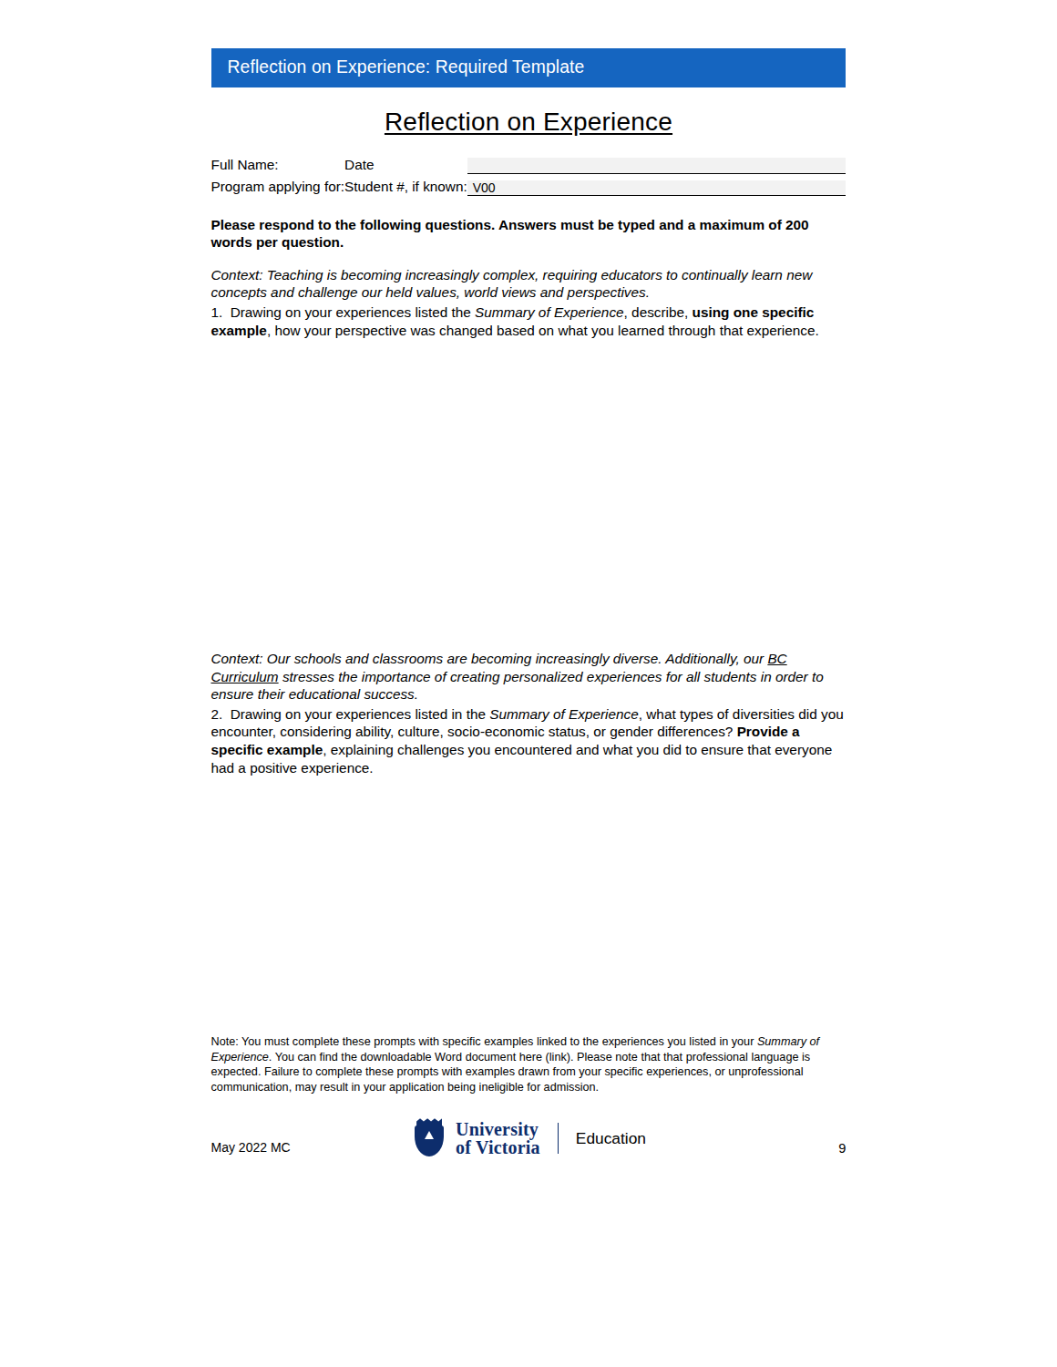Reflection on Experience: Required Template
Reflection on Experience
| Full Name: | | Date | |
| Program applying for: | | Student #, if known: | V00 |
Please respond to the following questions. Answers must be typed and a maximum of 200 words per question.
Context: Teaching is becoming increasingly complex, requiring educators to continually learn new concepts and challenge our held values, world views and perspectives.
1. Drawing on your experiences listed the Summary of Experience, describe, using one specific example, how your perspective was changed based on what you learned through that experience.
Context: Our schools and classrooms are becoming increasingly diverse. Additionally, our BC Curriculum stresses the importance of creating personalized experiences for all students in order to ensure their educational success.
2. Drawing on your experiences listed in the Summary of Experience, what types of diversities did you encounter, considering ability, culture, socio-economic status, or gender differences? Provide a specific example, explaining challenges you encountered and what you did to ensure that everyone had a positive experience.
Note: You must complete these prompts with specific examples linked to the experiences you listed in your Summary of Experience. You can find the downloadable Word document here (link). Please note that that professional language is expected. Failure to complete these prompts with examples drawn from your specific experiences, or unprofessional communication, may result in your application being ineligible for admission.
May 2022 MC
University
of Victoria
Education
9